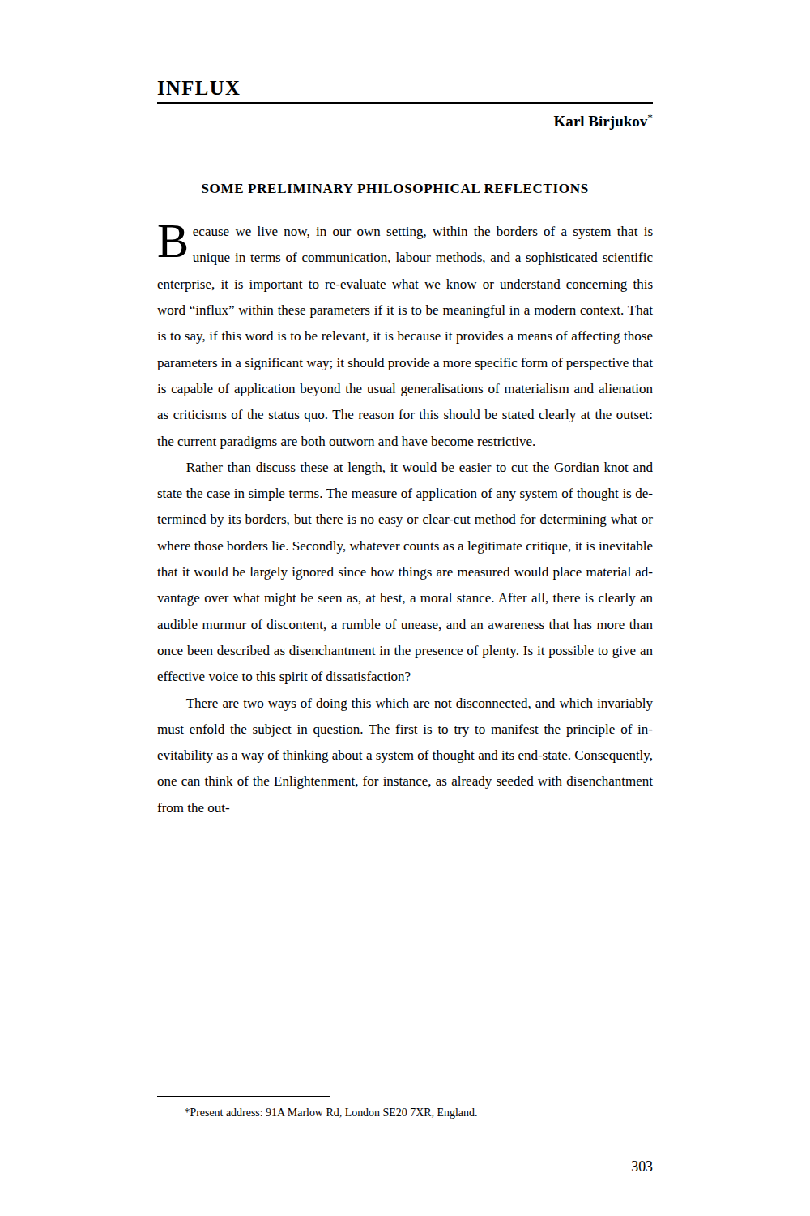Influx
Karl Birjukov*
Some Preliminary Philosophical Reflections
Because we live now, in our own setting, within the borders of a system that is unique in terms of communication, labour methods, and a sophisticated scientific enterprise, it is important to re-evaluate what we know or understand concerning this word “influx” within these parameters if it is to be meaningful in a modern context. That is to say, if this word is to be relevant, it is because it provides a means of affecting those parameters in a significant way; it should provide a more specific form of perspective that is capable of application beyond the usual generalisations of materialism and alienation as criticisms of the status quo. The reason for this should be stated clearly at the outset: the current paradigms are both outworn and have become restrictive.
Rather than discuss these at length, it would be easier to cut the Gordian knot and state the case in simple terms. The measure of application of any system of thought is determined by its borders, but there is no easy or clear-cut method for determining what or where those borders lie. Secondly, whatever counts as a legitimate critique, it is inevitable that it would be largely ignored since how things are measured would place material advantage over what might be seen as, at best, a moral stance. After all, there is clearly an audible murmur of discontent, a rumble of unease, and an awareness that has more than once been described as disenchantment in the presence of plenty. Is it possible to give an effective voice to this spirit of dissatisfaction?
There are two ways of doing this which are not disconnected, and which invariably must enfold the subject in question. The first is to try to manifest the principle of inevitability as a way of thinking about a system of thought and its end-state. Consequently, one can think of the Enlightenment, for instance, as already seeded with disenchantment from the out-
*Present address: 91A Marlow Rd, London SE20 7XR, England.
303